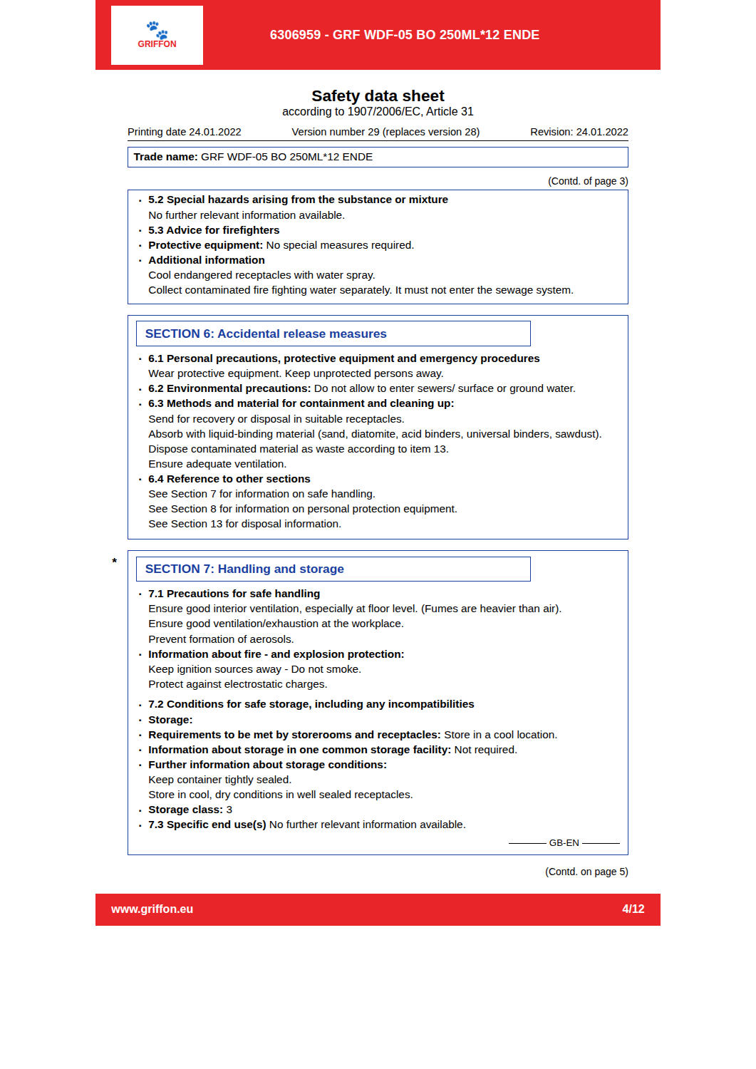🐾 GRIFFON
6306959 - GRF WDF-05 BO 250ML*12 ENDE
Safety data sheet
according to 1907/2006/EC, Article 31
Printing date 24.01.2022 Version number 29 (replaces version 28) Revision: 24.01.2022
Trade name: GRF WDF-05 BO 250ML*12 ENDE
(Contd. of page 3)
5.2 Special hazards arising from the substance or mixture
No further relevant information available.
5.3 Advice for firefighters
Protective equipment: No special measures required.
Additional information
Cool endangered receptacles with water spray.
Collect contaminated fire fighting water separately. It must not enter the sewage system.
SECTION 6: Accidental release measures
6.1 Personal precautions, protective equipment and emergency procedures
Wear protective equipment. Keep unprotected persons away.
6.2 Environmental precautions: Do not allow to enter sewers/ surface or ground water.
6.3 Methods and material for containment and cleaning up:
Send for recovery or disposal in suitable receptacles.
Absorb with liquid-binding material (sand, diatomite, acid binders, universal binders, sawdust).
Dispose contaminated material as waste according to item 13.
Ensure adequate ventilation.
6.4 Reference to other sections
See Section 7 for information on safe handling.
See Section 8 for information on personal protection equipment.
See Section 13 for disposal information.
*
SECTION 7: Handling and storage
7.1 Precautions for safe handling
Ensure good interior ventilation, especially at floor level. (Fumes are heavier than air).
Ensure good ventilation/exhaustion at the workplace.
Prevent formation of aerosols.
Information about fire - and explosion protection:
Keep ignition sources away - Do not smoke.
Protect against electrostatic charges.
7.2 Conditions for safe storage, including any incompatibilities
Storage:
Requirements to be met by storerooms and receptacles: Store in a cool location.
Information about storage in one common storage facility: Not required.
Further information about storage conditions:
Keep container tightly sealed.
Store in cool, dry conditions in well sealed receptacles.
Storage class: 3
7.3 Specific end use(s) No further relevant information available.
GB-EN
(Contd. on page 5)
www.griffon.eu 4/12